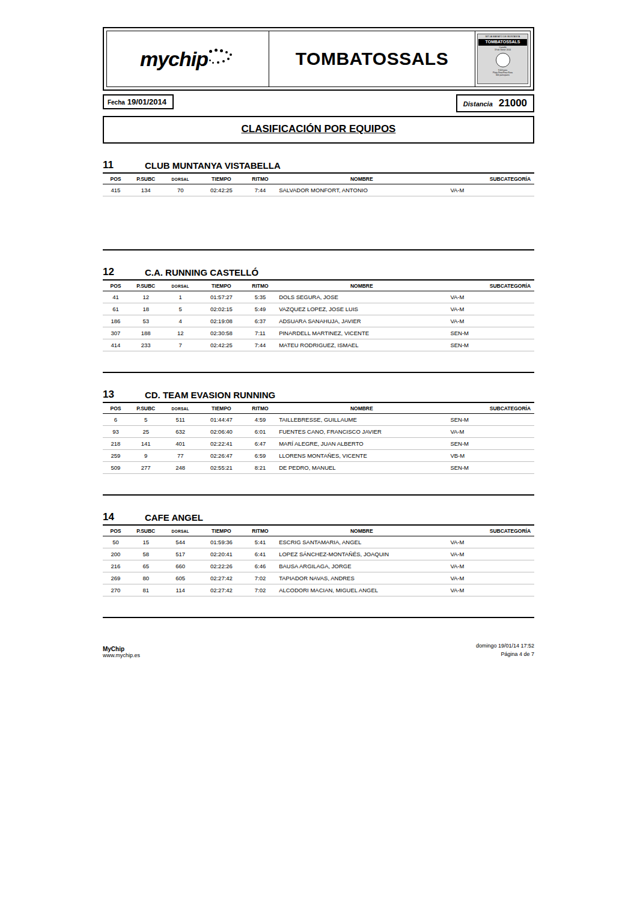mychip
TOMBATOSSALS
MITJA MARATÓ DE MUNTANYA
TOMBATOSSALS
Castelló
19 de Gener 2014
9:00 hores
Platja Pinar/Pinar Rosa
600 participants
Fecha 19/01/2014
Distancia 21000
CLASIFICACIÓN POR EQUIPOS
11
CLUB MUNTANYA VISTABELLA
| POS | P.SUBC | DORSAL | TIEMPO | RITMO | NOMBRE | SUBCATEGORÍA |
| --- | --- | --- | --- | --- | --- | --- |
| 415 | 134 | 70 | 02:42:25 | 7:44 | SALVADOR MONFORT, ANTONIO | VA-M |
12
C.A. RUNNING CASTELLÓ
| POS | P.SUBC | DORSAL | TIEMPO | RITMO | NOMBRE | SUBCATEGORÍA |
| --- | --- | --- | --- | --- | --- | --- |
| 41 | 12 | 1 | 01:57:27 | 5:35 | DOLS SEGURA, JOSE | VA-M |
| 61 | 18 | 5 | 02:02:15 | 5:49 | VAZQUEZ LOPEZ, JOSE LUIS | VA-M |
| 186 | 53 | 4 | 02:19:08 | 6:37 | ADSUARA SANAHUJA, JAVIER | VA-M |
| 307 | 188 | 12 | 02:30:58 | 7:11 | PINARDELL MARTINEZ, VICENTE | SEN-M |
| 414 | 233 | 7 | 02:42:25 | 7:44 | MATEU RODRIGUEZ, ISMAEL | SEN-M |
13
CD. TEAM EVASION RUNNING
| POS | P.SUBC | DORSAL | TIEMPO | RITMO | NOMBRE | SUBCATEGORÍA |
| --- | --- | --- | --- | --- | --- | --- |
| 6 | 5 | 511 | 01:44:47 | 4:59 | TAILLEBRESSE, GUILLAUME | SEN-M |
| 93 | 25 | 632 | 02:06:40 | 6:01 | FUENTES CANO, FRANCISCO JAVIER | VA-M |
| 218 | 141 | 401 | 02:22:41 | 6:47 | MARÍ ALEGRE, JUAN ALBERTO | SEN-M |
| 259 | 9 | 77 | 02:26:47 | 6:59 | LLORENS MONTAÑES, VICENTE | VB-M |
| 509 | 277 | 248 | 02:55:21 | 8:21 | DE PEDRO, MANUEL | SEN-M |
14
CAFE ANGEL
| POS | P.SUBC | DORSAL | TIEMPO | RITMO | NOMBRE | SUBCATEGORÍA |
| --- | --- | --- | --- | --- | --- | --- |
| 50 | 15 | 544 | 01:59:36 | 5:41 | ESCRIG SANTAMARIA, ANGEL | VA-M |
| 200 | 58 | 517 | 02:20:41 | 6:41 | LOPEZ SÁNCHEZ-MONTAÑÉS, JOAQUIN | VA-M |
| 216 | 65 | 660 | 02:22:26 | 6:46 | BAUSA ARGILAGA, JORGE | VA-M |
| 269 | 80 | 605 | 02:27:42 | 7:02 | TAPIADOR NAVAS, ANDRES | VA-M |
| 270 | 81 | 114 | 02:27:42 | 7:02 | ALCODORI MACIAN, MIGUEL ANGEL | VA-M |
MyChip
www.mychip.es
domingo 19/01/14 17:52
Página 4 de 7